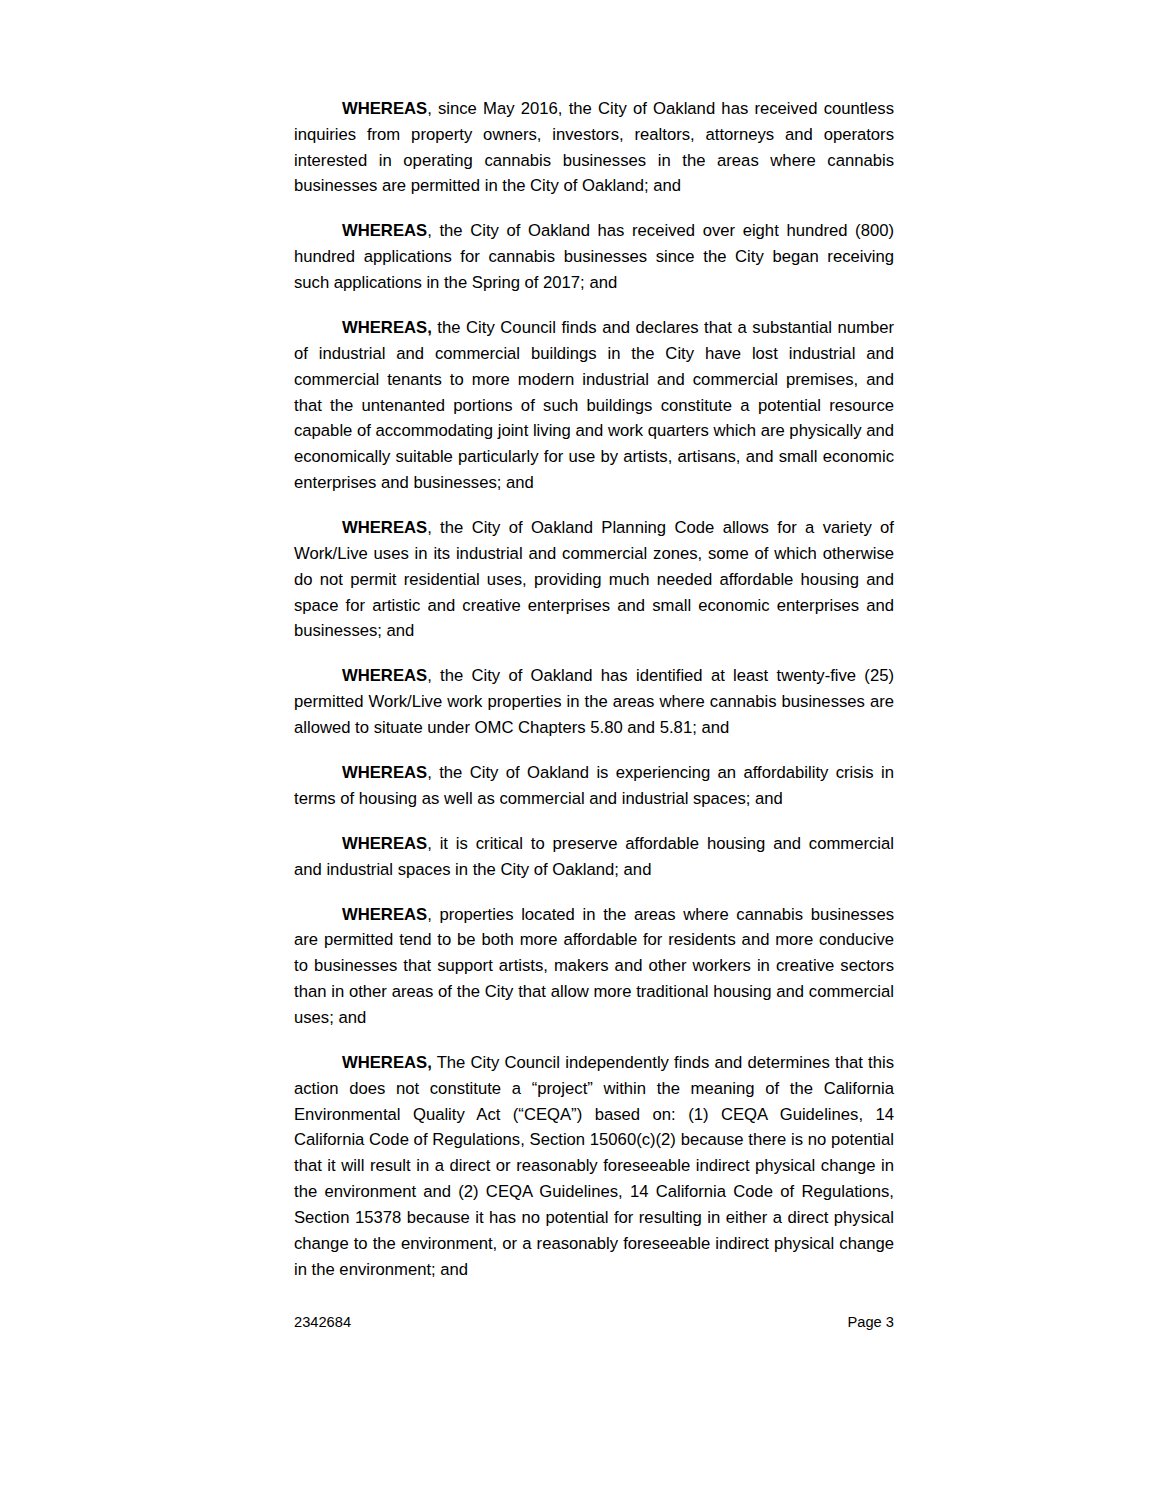WHEREAS, since May 2016, the City of Oakland has received countless inquiries from property owners, investors, realtors, attorneys and operators interested in operating cannabis businesses in the areas where cannabis businesses are permitted in the City of Oakland; and
WHEREAS, the City of Oakland has received over eight hundred (800) hundred applications for cannabis businesses since the City began receiving such applications in the Spring of 2017; and
WHEREAS, the City Council finds and declares that a substantial number of industrial and commercial buildings in the City have lost industrial and commercial tenants to more modern industrial and commercial premises, and that the untenanted portions of such buildings constitute a potential resource capable of accommodating joint living and work quarters which are physically and economically suitable particularly for use by artists, artisans, and small economic enterprises and businesses; and
WHEREAS, the City of Oakland Planning Code allows for a variety of Work/Live uses in its industrial and commercial zones, some of which otherwise do not permit residential uses, providing much needed affordable housing and space for artistic and creative enterprises and small economic enterprises and businesses; and
WHEREAS, the City of Oakland has identified at least twenty-five (25) permitted Work/Live work properties in the areas where cannabis businesses are allowed to situate under OMC Chapters 5.80 and 5.81; and
WHEREAS, the City of Oakland is experiencing an affordability crisis in terms of housing as well as commercial and industrial spaces; and
WHEREAS, it is critical to preserve affordable housing and commercial and industrial spaces in the City of Oakland; and
WHEREAS, properties located in the areas where cannabis businesses are permitted tend to be both more affordable for residents and more conducive to businesses that support artists, makers and other workers in creative sectors than in other areas of the City that allow more traditional housing and commercial uses; and
WHEREAS, The City Council independently finds and determines that this action does not constitute a “project” within the meaning of the California Environmental Quality Act (“CEQA”) based on: (1) CEQA Guidelines, 14 California Code of Regulations, Section 15060(c)(2) because there is no potential that it will result in a direct or reasonably foreseeable indirect physical change in the environment and (2) CEQA Guidelines, 14 California Code of Regulations, Section 15378 because it has no potential for resulting in either a direct physical change to the environment, or a reasonably foreseeable indirect physical change in the environment; and
2342684 Page 3